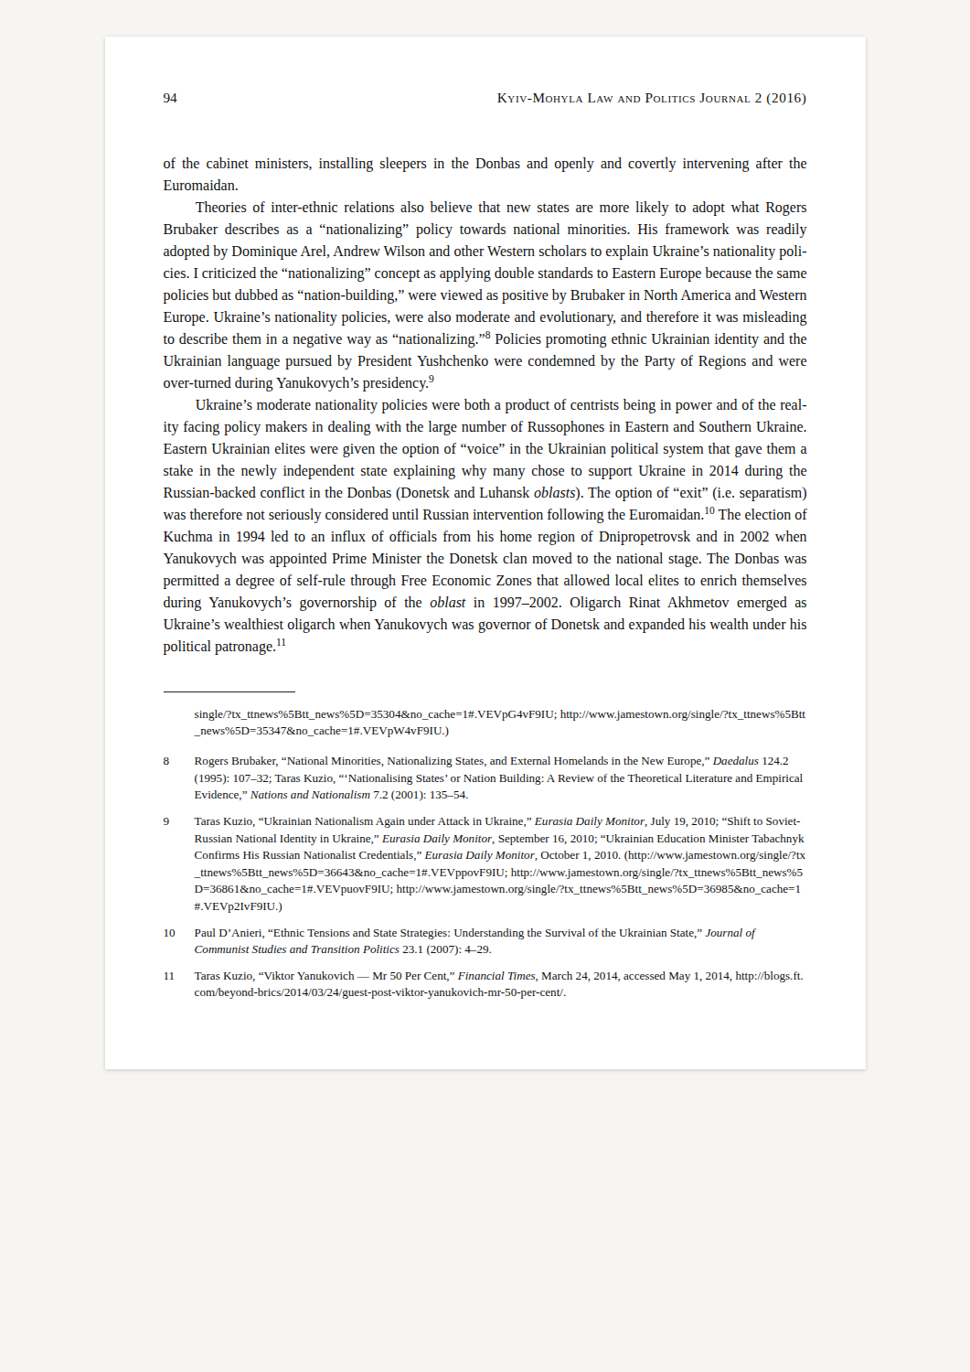94 Kyiv-Mohyla Law and Politics Journal 2 (2016)
of the cabinet ministers, installing sleepers in the Donbas and openly and covertly intervening after the Euromaidan.
Theories of inter-ethnic relations also believe that new states are more likely to adopt what Rogers Brubaker describes as a “nationalizing” policy towards national minorities. His framework was readily adopted by Dominique Arel, Andrew Wilson and other Western scholars to explain Ukraine’s nationality policies. I criticized the “nationalizing” concept as applying double standards to Eastern Europe because the same policies but dubbed as “nation-building,” were viewed as positive by Brubaker in North America and Western Europe. Ukraine’s nationality policies, were also moderate and evolutionary, and therefore it was misleading to describe them in a negative way as “nationalizing.”8 Policies promoting ethnic Ukrainian identity and the Ukrainian language pursued by President Yushchenko were condemned by the Party of Regions and were over-turned during Yanukovych’s presidency.9
Ukraine’s moderate nationality policies were both a product of centrists being in power and of the reality facing policy makers in dealing with the large number of Russophones in Eastern and Southern Ukraine. Eastern Ukrainian elites were given the option of “voice” in the Ukrainian political system that gave them a stake in the newly independent state explaining why many chose to support Ukraine in 2014 during the Russian-backed conflict in the Donbas (Donetsk and Luhansk oblasts). The option of “exit” (i.e. separatism) was therefore not seriously considered until Russian intervention following the Euromaidan.10 The election of Kuchma in 1994 led to an influx of officials from his home region of Dnipropetrovsk and in 2002 when Yanukovych was appointed Prime Minister the Donetsk clan moved to the national stage. The Donbas was permitted a degree of self-rule through Free Economic Zones that allowed local elites to enrich themselves during Yanukovych’s governorship of the oblast in 1997–2002. Oligarch Rinat Akhmetov emerged as Ukraine’s wealthiest oligarch when Yanukovych was governor of Donetsk and expanded his wealth under his political patronage.11
single/?tx_ttnews%5Btt_news%5D=35304&no_cache=1#.VEVpG4vF9IU; http://www.jamestown.org/single/?tx_ttnews%5Btt_news%5D=35347&no_cache=1#.VEVpW4vF9IU.)
8 Rogers Brubaker, “National Minorities, Nationalizing States, and External Homelands in the New Europe,” Daedalus 124.2 (1995): 107–32; Taras Kuzio, “‘Nationalising States’ or Nation Building: A Review of the Theoretical Literature and Empirical Evidence,” Nations and Nationalism 7.2 (2001): 135–54.
9 Taras Kuzio, “Ukrainian Nationalism Again under Attack in Ukraine,” Eurasia Daily Monitor, July 19, 2010; “Shift to Soviet-Russian National Identity in Ukraine,” Eurasia Daily Monitor, September 16, 2010; “Ukrainian Education Minister Tabachnyk Confirms His Russian Nationalist Credentials,” Eurasia Daily Monitor, October 1, 2010. (http://www.jamestown.org/single/?tx_ttnews%5Btt_news%5D=36643&no_cache=1#.VEVppovF9IU; http://www.jamestown.org/single/?tx_ttnews%5Btt_news%5D=36861&no_cache=1#.VEVpuovF9IU; http://www.jamestown.org/single/?tx_ttnews%5Btt_news%5D=36985&no_cache=1#.VEVp2IvF9IU.)
10 Paul D’Anieri, “Ethnic Tensions and State Strategies: Understanding the Survival of the Ukrainian State,” Journal of Communist Studies and Transition Politics 23.1 (2007): 4–29.
11 Taras Kuzio, “Viktor Yanukovich — Mr 50 Per Cent,” Financial Times, March 24, 2014, accessed May 1, 2014, http://blogs.ft.com/beyond-brics/2014/03/24/guest-post-viktor-yanukovich-mr-50-per-cent/.